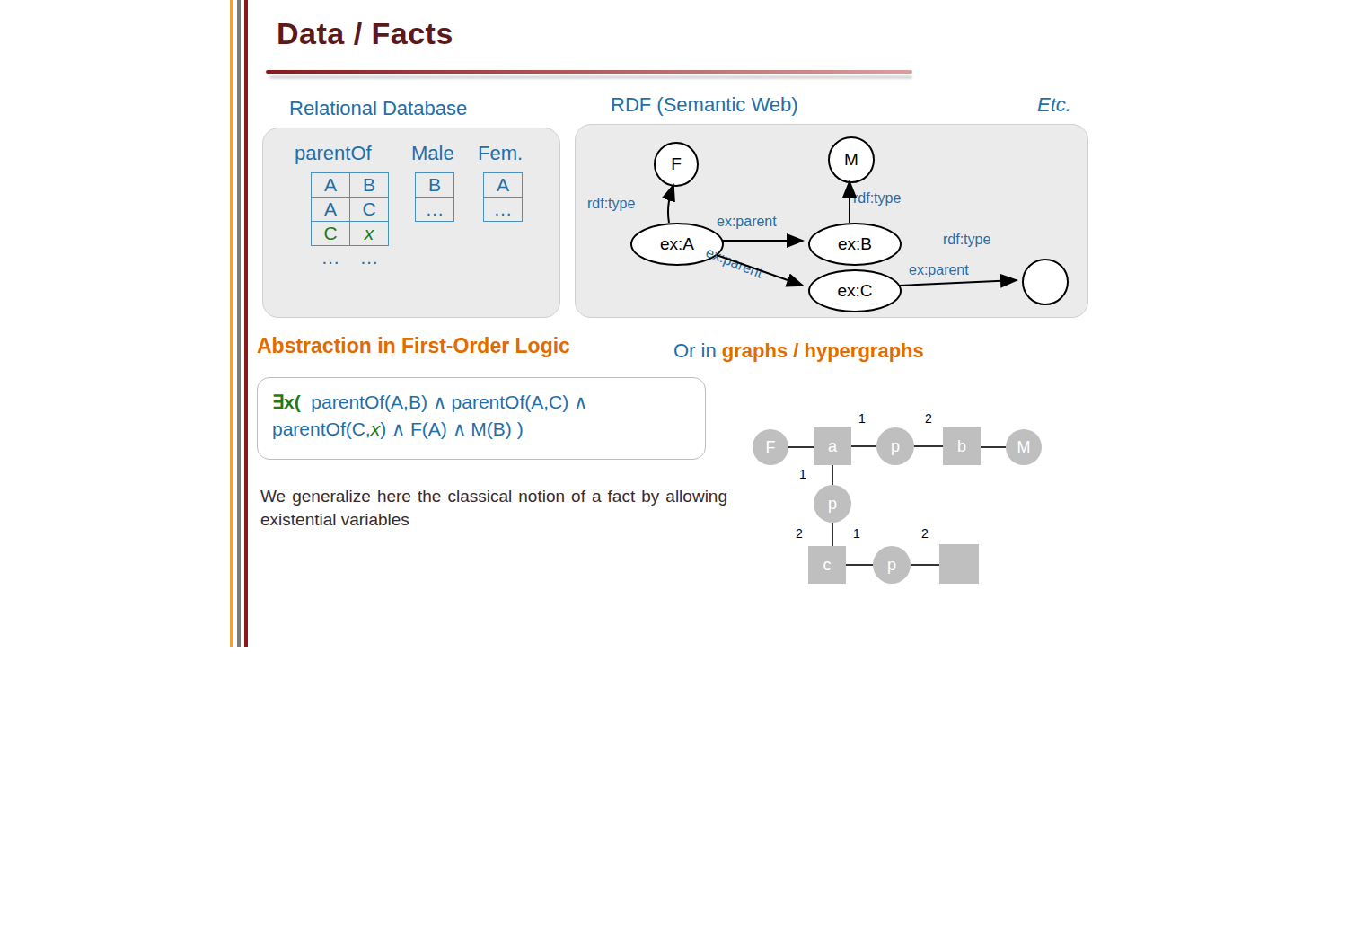Data / Facts
Relational Database
RDF (Semantic Web)
Etc.
parentOf
Male
Fem.
| A | B |
| A | C |
| C | x |
| … | … |
| B |
| … |
| A |
| … |
F
M
ex:A
ex:B
ex:C
rdf:type
rdf:type
rdf:type
ex:parent
ex:parent
ex:parent
Abstraction in First-Order Logic
Or in graphs / hypergraphs
∃x( parentOf(A,B) ∧ parentOf(A,C) ∧
parentOf(C,x) ∧ F(A) ∧ M(B) )
We generalize here the classical notion of a fact by allowing existential variables
F
a
p
b
M
p
c
p
1
2
1
2
1
2